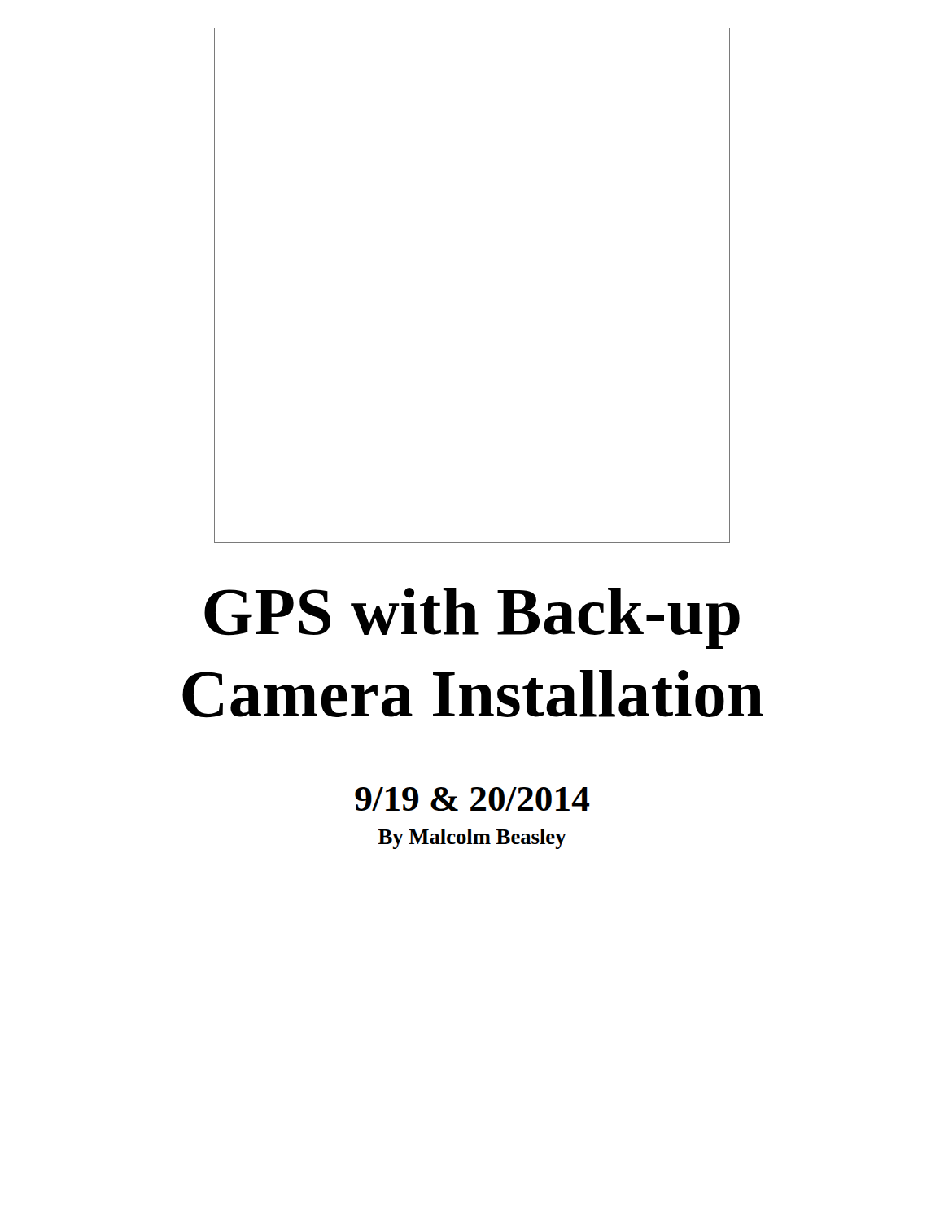GPS with Back-up Camera Installation
9/19 & 20/2014
By Malcolm Beasley